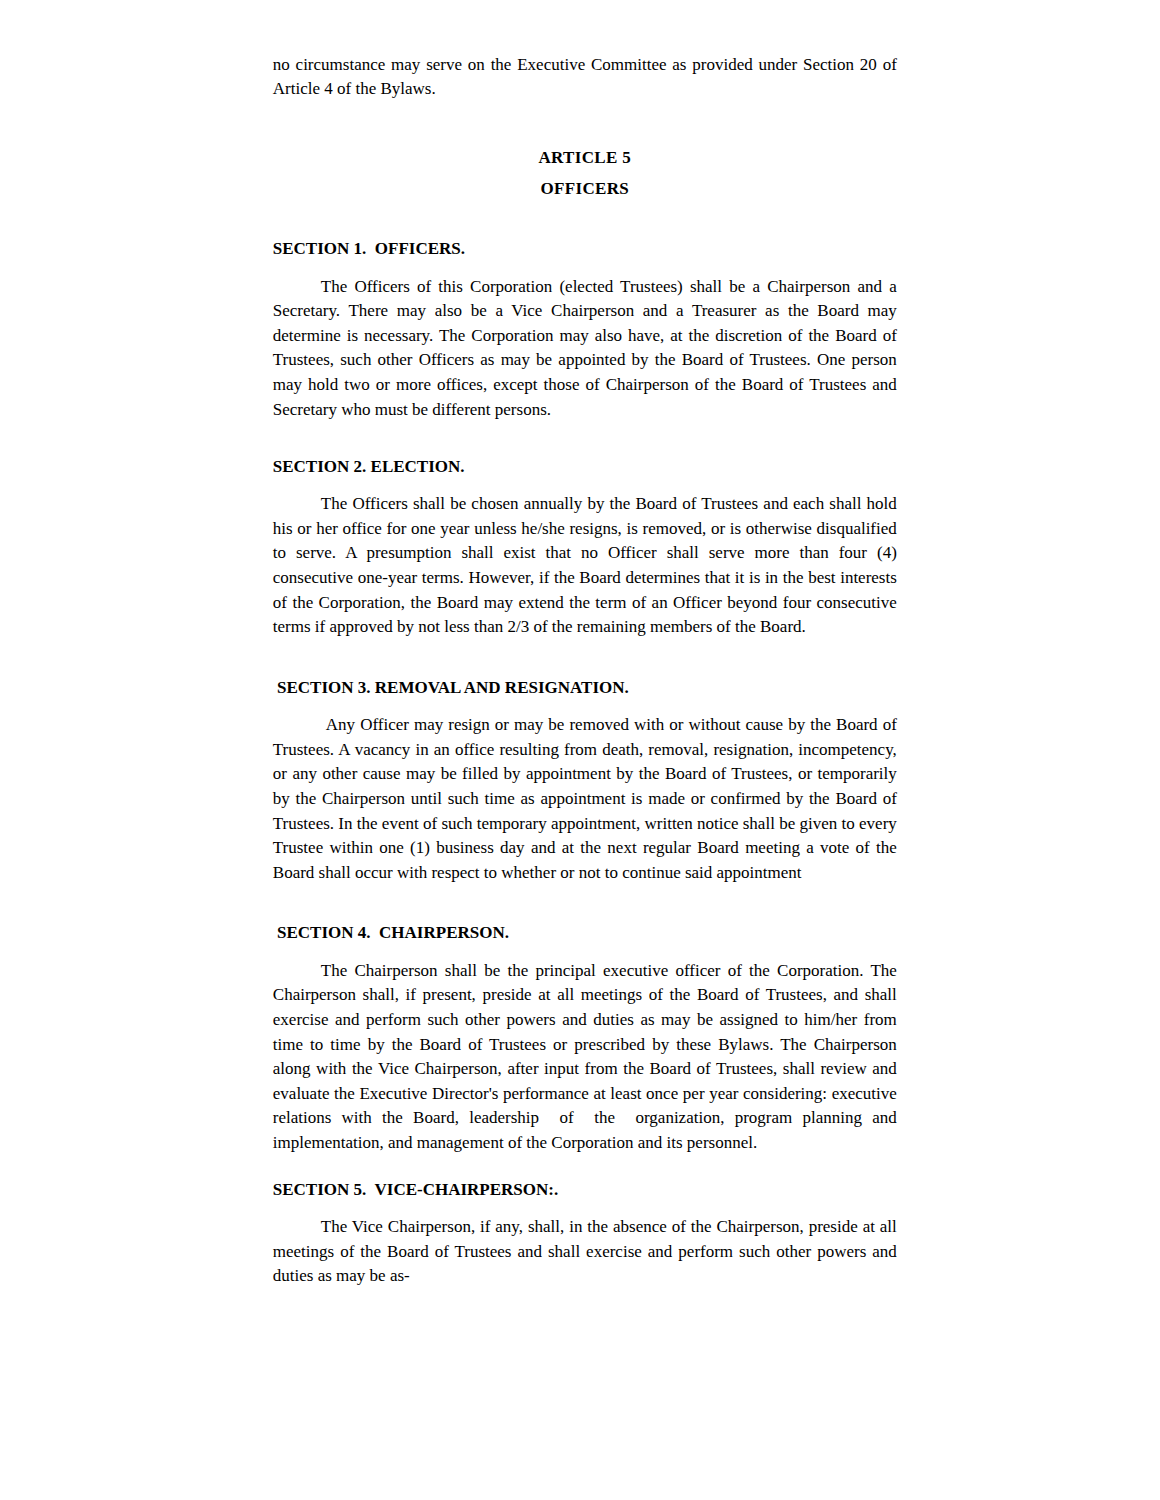no circumstance may serve on the Executive Committee as provided under Section 20 of Article 4 of the Bylaws.
ARTICLE 5
OFFICERS
SECTION 1. OFFICERS.
The Officers of this Corporation (elected Trustees) shall be a Chairperson and a Secretary. There may also be a Vice Chairperson and a Treasurer as the Board may determine is necessary. The Corporation may also have, at the discretion of the Board of Trustees, such other Officers as may be appointed by the Board of Trustees. One person may hold two or more offices, except those of Chairperson of the Board of Trustees and Secretary who must be different persons.
SECTION 2. ELECTION.
The Officers shall be chosen annually by the Board of Trustees and each shall hold his or her office for one year unless he/she resigns, is removed, or is otherwise disqualified to serve. A presumption shall exist that no Officer shall serve more than four (4) consecutive one-year terms. However, if the Board determines that it is in the best interests of the Corporation, the Board may extend the term of an Officer beyond four consecutive terms if approved by not less than 2/3 of the remaining members of the Board.
SECTION 3. REMOVAL AND RESIGNATION.
Any Officer may resign or may be removed with or without cause by the Board of Trustees. A vacancy in an office resulting from death, removal, resignation, incompetency, or any other cause may be filled by appointment by the Board of Trustees, or temporarily by the Chairperson until such time as appointment is made or confirmed by the Board of Trustees. In the event of such temporary appointment, written notice shall be given to every Trustee within one (1) business day and at the next regular Board meeting a vote of the Board shall occur with respect to whether or not to continue said appointment
SECTION 4. CHAIRPERSON.
The Chairperson shall be the principal executive officer of the Corporation. The Chairperson shall, if present, preside at all meetings of the Board of Trustees, and shall exercise and perform such other powers and duties as may be assigned to him/her from time to time by the Board of Trustees or prescribed by these Bylaws. The Chairperson along with the Vice Chairperson, after input from the Board of Trustees, shall review and evaluate the Executive Director's performance at least once per year considering: executive relations with the Board, leadership of the organization, program planning and implementation, and management of the Corporation and its personnel.
SECTION 5. VICE-CHAIRPERSON:.
The Vice Chairperson, if any, shall, in the absence of the Chairperson, preside at all meetings of the Board of Trustees and shall exercise and perform such other powers and duties as may be as-